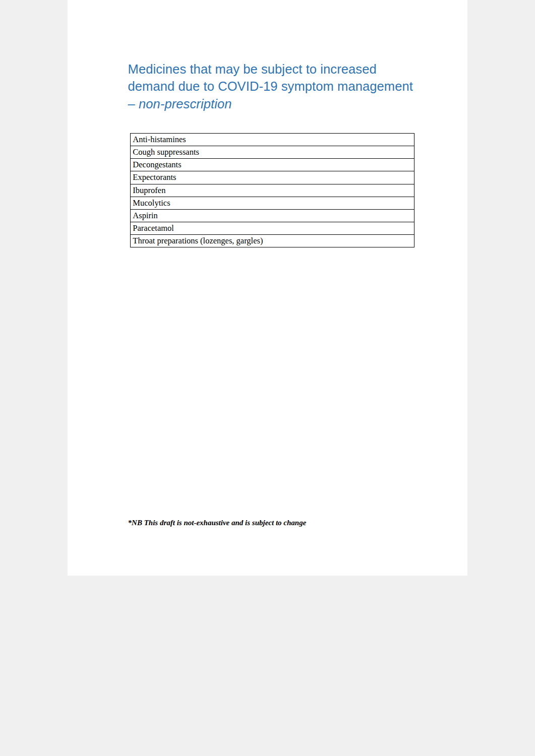Medicines that may be subject to increased demand due to COVID-19 symptom management – non-prescription
| Anti-histamines |
| Cough suppressants |
| Decongestants |
| Expectorants |
| Ibuprofen |
| Mucolytics |
| Aspirin |
| Paracetamol |
| Throat preparations (lozenges, gargles) |
*NB This draft is not-exhaustive and is subject to change